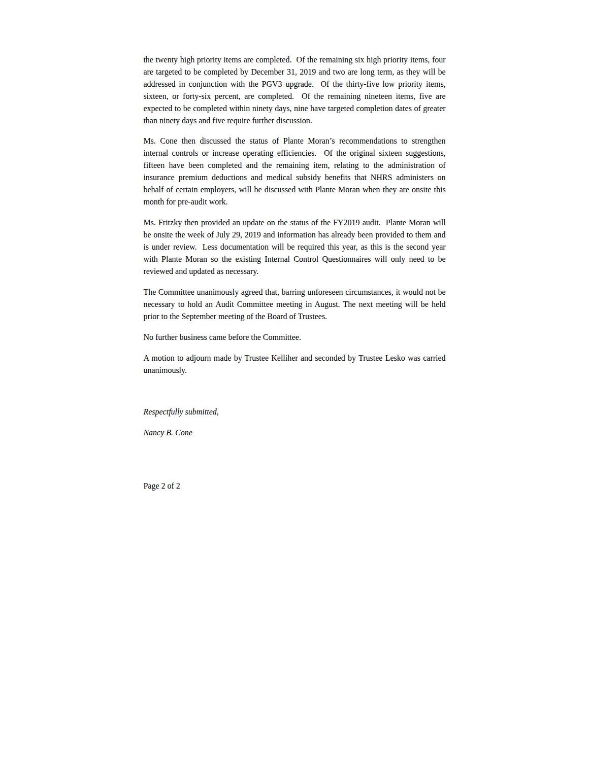the twenty high priority items are completed. Of the remaining six high priority items, four are targeted to be completed by December 31, 2019 and two are long term, as they will be addressed in conjunction with the PGV3 upgrade. Of the thirty-five low priority items, sixteen, or forty-six percent, are completed. Of the remaining nineteen items, five are expected to be completed within ninety days, nine have targeted completion dates of greater than ninety days and five require further discussion.
Ms. Cone then discussed the status of Plante Moran’s recommendations to strengthen internal controls or increase operating efficiencies. Of the original sixteen suggestions, fifteen have been completed and the remaining item, relating to the administration of insurance premium deductions and medical subsidy benefits that NHRS administers on behalf of certain employers, will be discussed with Plante Moran when they are onsite this month for pre-audit work.
Ms. Fritzky then provided an update on the status of the FY2019 audit. Plante Moran will be onsite the week of July 29, 2019 and information has already been provided to them and is under review. Less documentation will be required this year, as this is the second year with Plante Moran so the existing Internal Control Questionnaires will only need to be reviewed and updated as necessary.
The Committee unanimously agreed that, barring unforeseen circumstances, it would not be necessary to hold an Audit Committee meeting in August. The next meeting will be held prior to the September meeting of the Board of Trustees.
No further business came before the Committee.
A motion to adjourn made by Trustee Kelliher and seconded by Trustee Lesko was carried unanimously.
Respectfully submitted,
Nancy B. Cone
Page 2 of 2